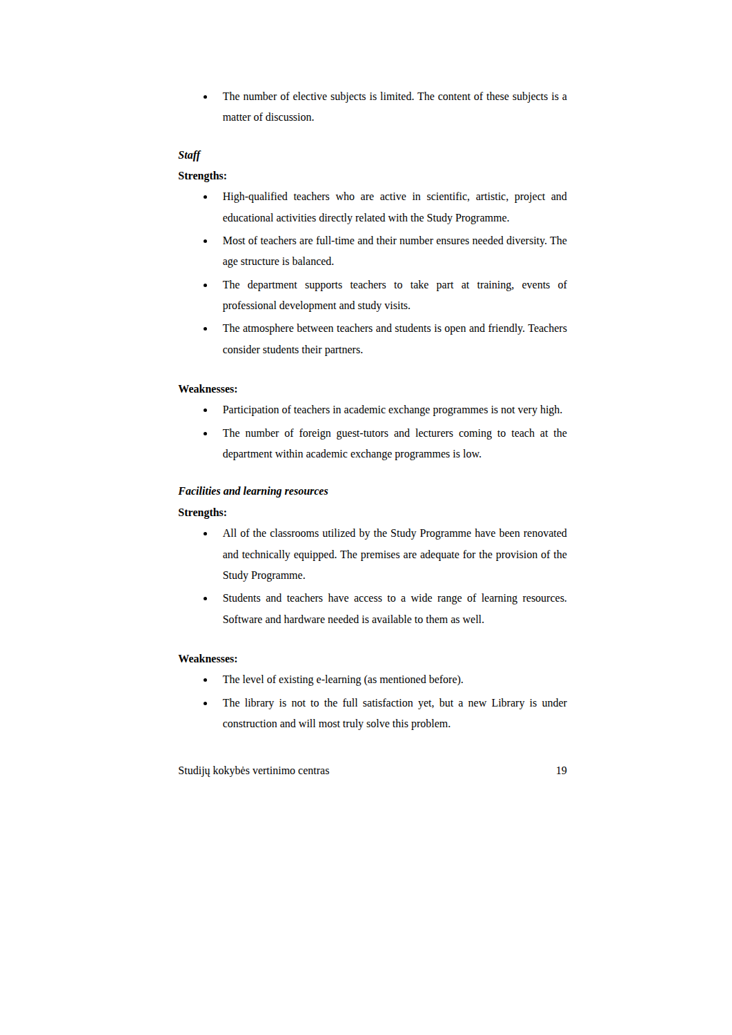The number of elective subjects is limited. The content of these subjects is a matter of discussion.
Staff
Strengths:
High-qualified teachers who are active in scientific, artistic, project and educational activities directly related with the Study Programme.
Most of teachers are full-time and their number ensures needed diversity. The age structure is balanced.
The department supports teachers to take part at training, events of professional development and study visits.
The atmosphere between teachers and students is open and friendly. Teachers consider students their partners.
Weaknesses:
Participation of teachers in academic exchange programmes is not very high.
The number of foreign guest-tutors and lecturers coming to teach at the department within academic exchange programmes is low.
Facilities and learning resources
Strengths:
All of the classrooms utilized by the Study Programme have been renovated and technically equipped. The premises are adequate for the provision of the Study Programme.
Students and teachers have access to a wide range of learning resources. Software and hardware needed is available to them as well.
Weaknesses:
The level of existing e-learning (as mentioned before).
The library is not to the full satisfaction yet, but a new Library is under construction and will most truly solve this problem.
Studijų kokybės vertinimo centras
19